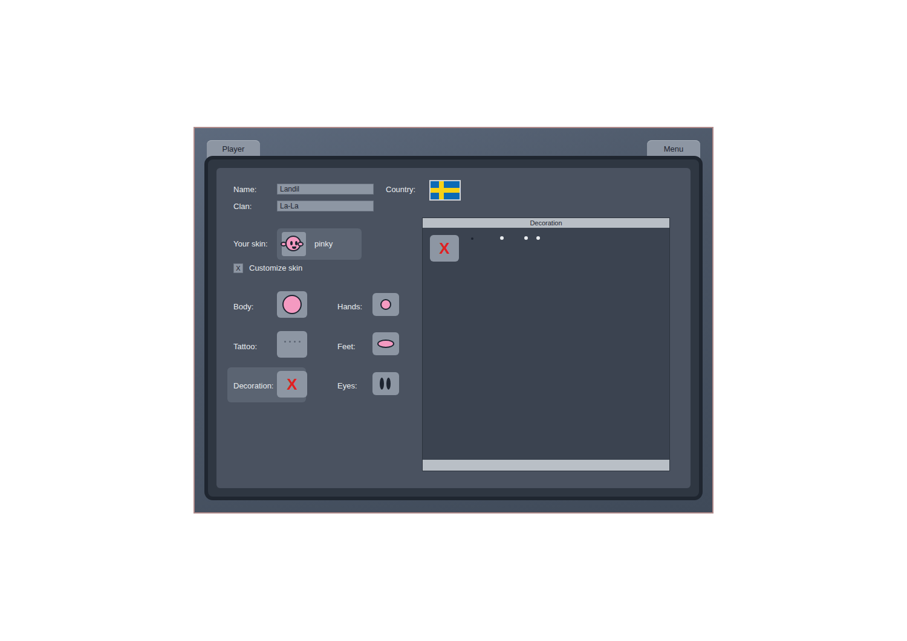Player
Menu
Name:
Clan:
Country:
Your skin:
pinky
X
Customize skin
Body:
Hands:
Tattoo:
Feet:
Decoration:
X
Eyes:
Decoration
X